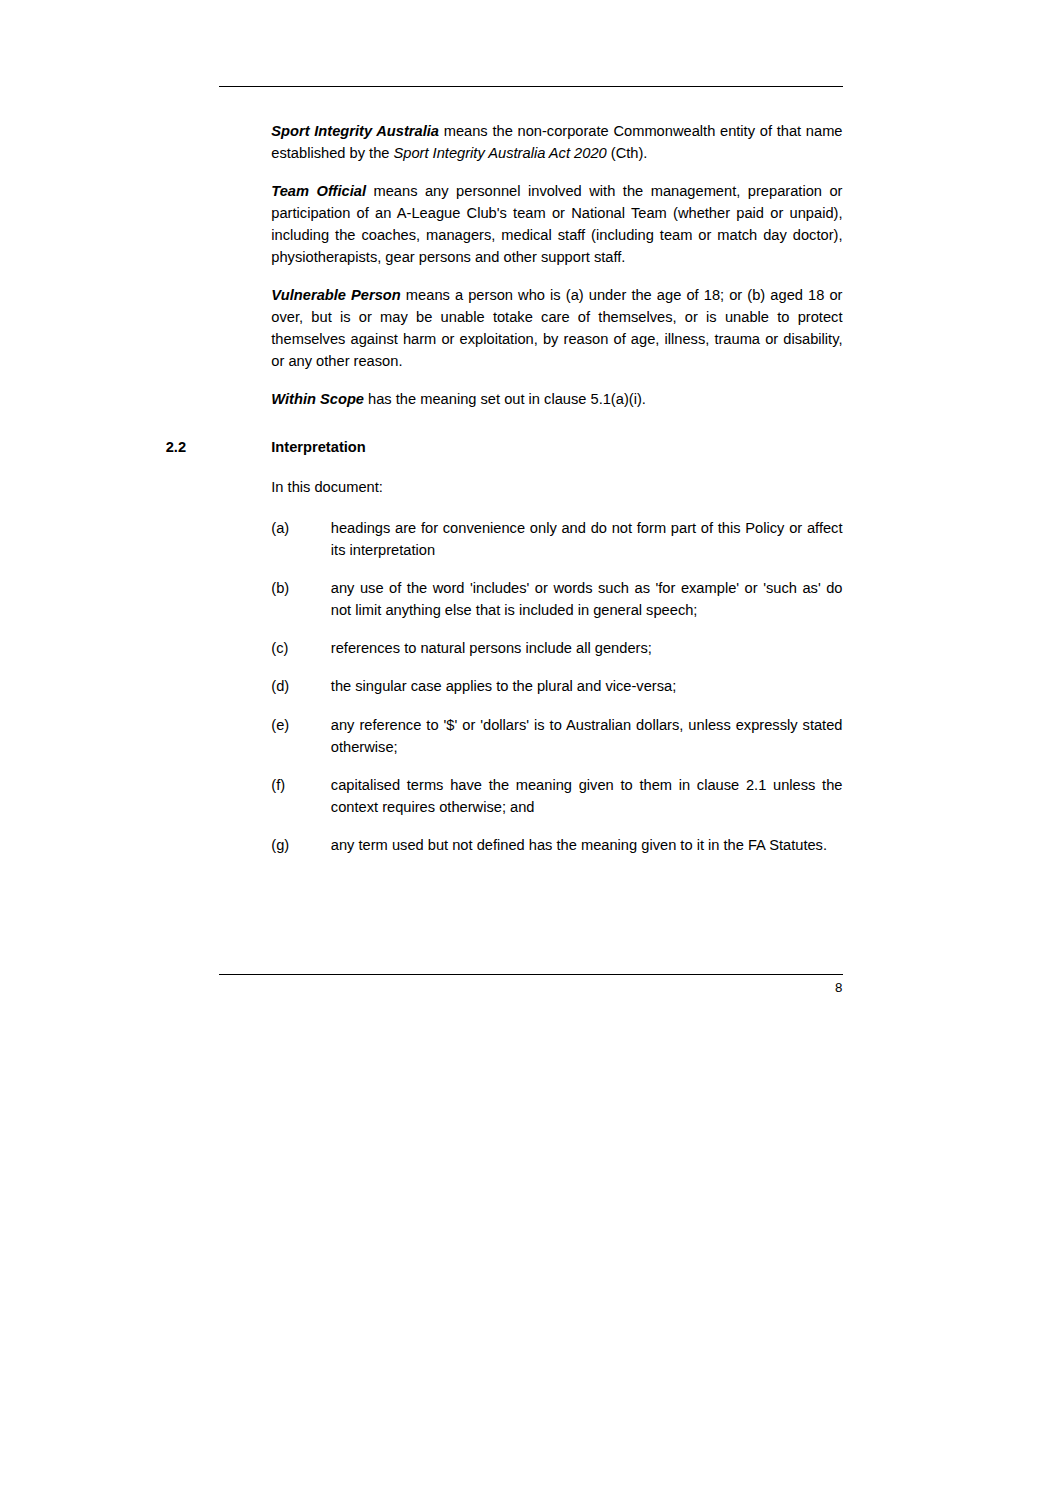Sport Integrity Australia means the non-corporate Commonwealth entity of that name established by the Sport Integrity Australia Act 2020 (Cth).
Team Official means any personnel involved with the management, preparation or participation of an A-League Club's team or National Team (whether paid or unpaid), including the coaches, managers, medical staff (including team or match day doctor), physiotherapists, gear persons and other support staff.
Vulnerable Person means a person who is (a) under the age of 18; or (b) aged 18 or over, but is or may be unable totake care of themselves, or is unable to protect themselves against harm or exploitation, by reason of age, illness, trauma or disability, or any other reason.
Within Scope has the meaning set out in clause 5.1(a)(i).
2.2 Interpretation
In this document:
(a) headings are for convenience only and do not form part of this Policy or affect its interpretation
(b) any use of the word 'includes' or words such as 'for example' or 'such as' do not limit anything else that is included in general speech;
(c) references to natural persons include all genders;
(d) the singular case applies to the plural and vice-versa;
(e) any reference to '$' or 'dollars' is to Australian dollars, unless expressly stated otherwise;
(f) capitalised terms have the meaning given to them in clause 2.1 unless the context requires otherwise; and
(g) any term used but not defined has the meaning given to it in the FA Statutes.
8